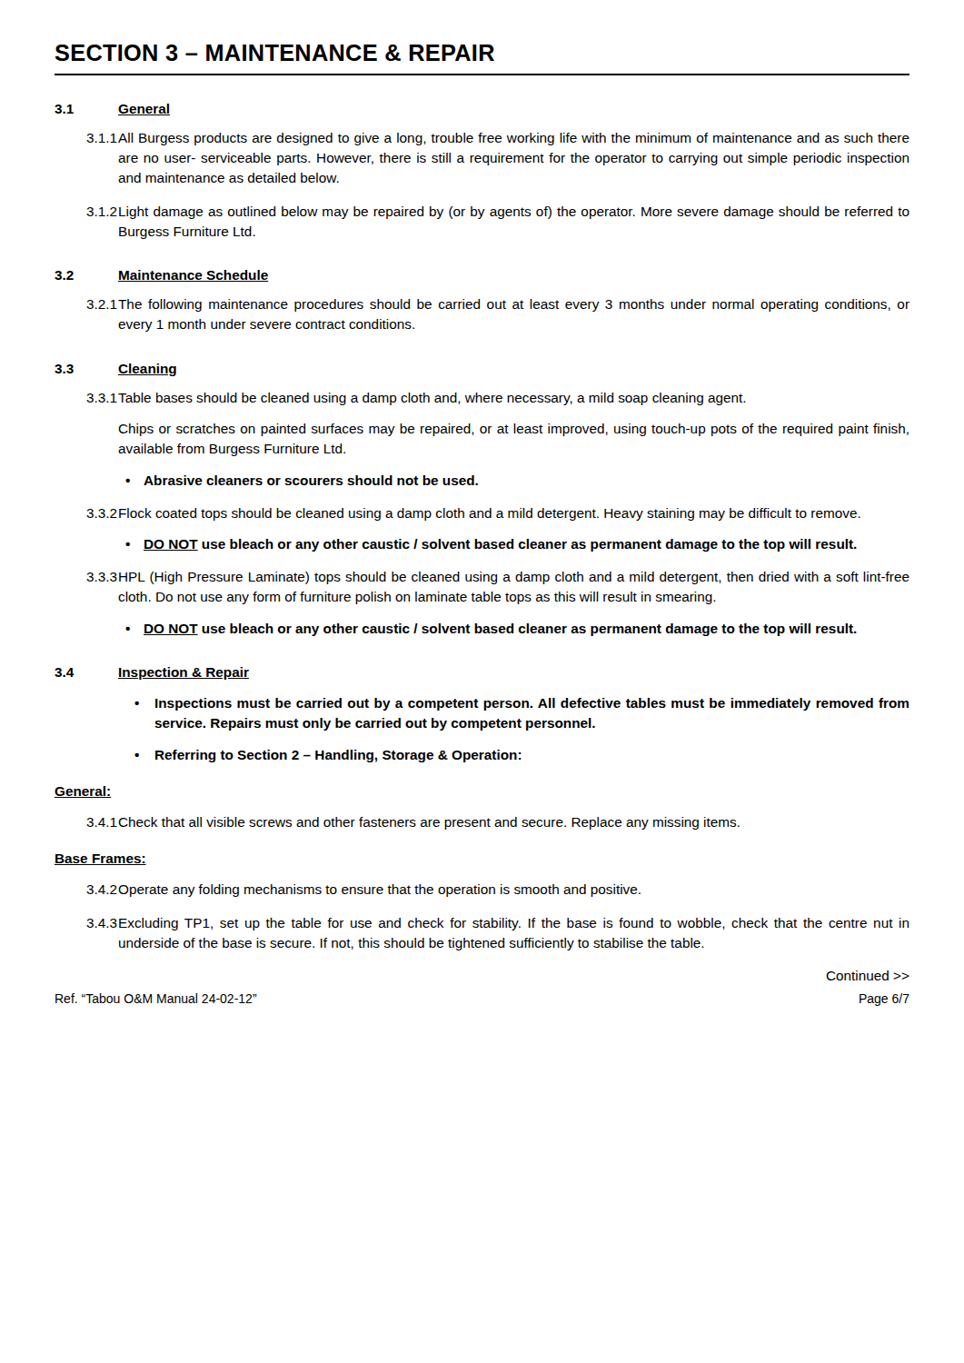SECTION 3 – MAINTENANCE & REPAIR
3.1 General
3.1.1
All Burgess products are designed to give a long, trouble free working life with the minimum of maintenance and as such there are no user- serviceable parts. However, there is still a requirement for the operator to carrying out simple periodic inspection and maintenance as detailed below.
3.1.2
Light damage as outlined below may be repaired by (or by agents of) the operator. More severe damage should be referred to Burgess Furniture Ltd.
3.2 Maintenance Schedule
3.2.1
The following maintenance procedures should be carried out at least every 3 months under normal operating conditions, or every 1 month under severe contract conditions.
3.3 Cleaning
3.3.1
Table bases should be cleaned using a damp cloth and, where necessary, a mild soap cleaning agent.
Chips or scratches on painted surfaces may be repaired, or at least improved, using touch-up pots of the required paint finish, available from Burgess Furniture Ltd.
Abrasive cleaners or scourers should not be used.
3.3.2
Flock coated tops should be cleaned using a damp cloth and a mild detergent. Heavy staining may be difficult to remove.
DO NOT use bleach or any other caustic / solvent based cleaner as permanent damage to the top will result.
3.3.3
HPL (High Pressure Laminate) tops should be cleaned using a damp cloth and a mild detergent, then dried with a soft lint-free cloth. Do not use any form of furniture polish on laminate table tops as this will result in smearing.
DO NOT use bleach or any other caustic / solvent based cleaner as permanent damage to the top will result.
3.4 Inspection & Repair
Inspections must be carried out by a competent person. All defective tables must be immediately removed from service. Repairs must only be carried out by competent personnel.
Referring to Section 2 – Handling, Storage & Operation:
General:
3.4.1
Check that all visible screws and other fasteners are present and secure. Replace any missing items.
Base Frames:
3.4.2
Operate any folding mechanisms to ensure that the operation is smooth and positive.
3.4.3
Excluding TP1, set up the table for use and check for stability. If the base is found to wobble, check that the centre nut in underside of the base is secure. If not, this should be tightened sufficiently to stabilise the table.
Continued >>
Ref. “Tabou O&M Manual 24-02-12” Page 6/7